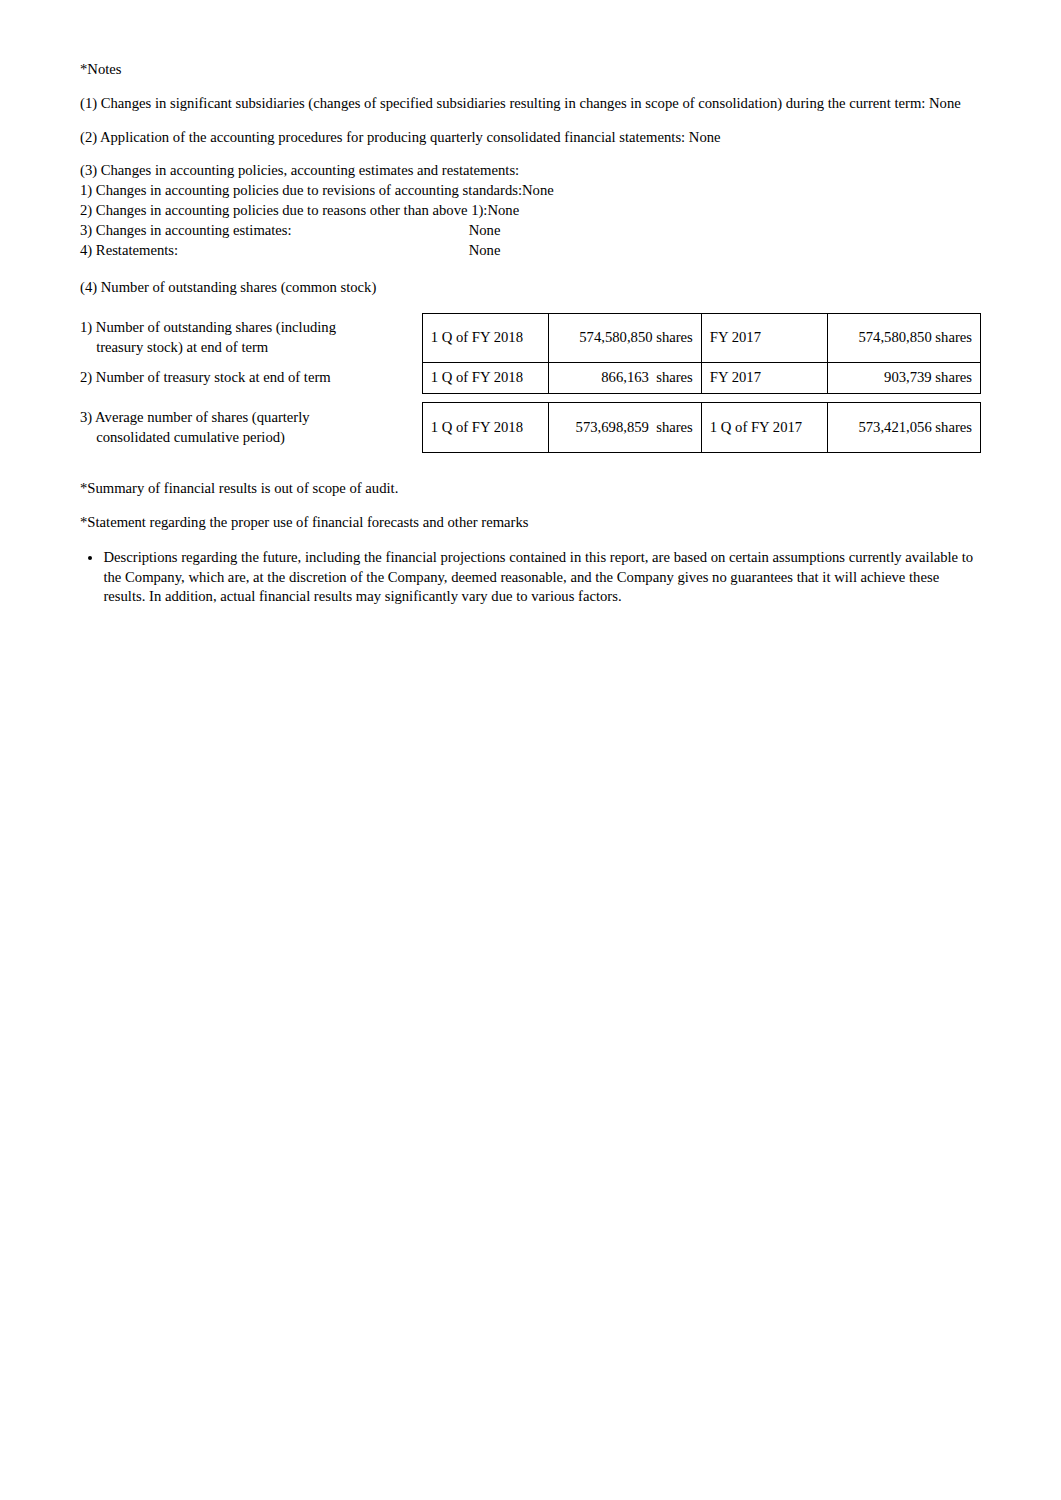*Notes
(1) Changes in significant subsidiaries (changes of specified subsidiaries resulting in changes in scope of consolidation) during the current term: None
(2) Application of the accounting procedures for producing quarterly consolidated financial statements: None
(3) Changes in accounting policies, accounting estimates and restatements:
1) Changes in accounting policies due to revisions of accounting standards: None
2) Changes in accounting policies due to reasons other than above 1): None
3) Changes in accounting estimates: None
4) Restatements: None
(4) Number of outstanding shares (common stock)
| 1) Number of outstanding shares (including treasury stock) at end of term | 1 Q of FY 2018 | 574,580,850 shares | FY 2017 | 574,580,850 shares |
| 2) Number of treasury stock at end of term | 1 Q of FY 2018 | 866,163 shares | FY 2017 | 903,739 shares |
| 3) Average number of shares (quarterly consolidated cumulative period) | 1 Q of FY 2018 | 573,698,859 shares | 1 Q of FY 2017 | 573,421,056 shares |
*Summary of financial results is out of scope of audit.
*Statement regarding the proper use of financial forecasts and other remarks
Descriptions regarding the future, including the financial projections contained in this report, are based on certain assumptions currently available to the Company, which are, at the discretion of the Company, deemed reasonable, and the Company gives no guarantees that it will achieve these results. In addition, actual financial results may significantly vary due to various factors.